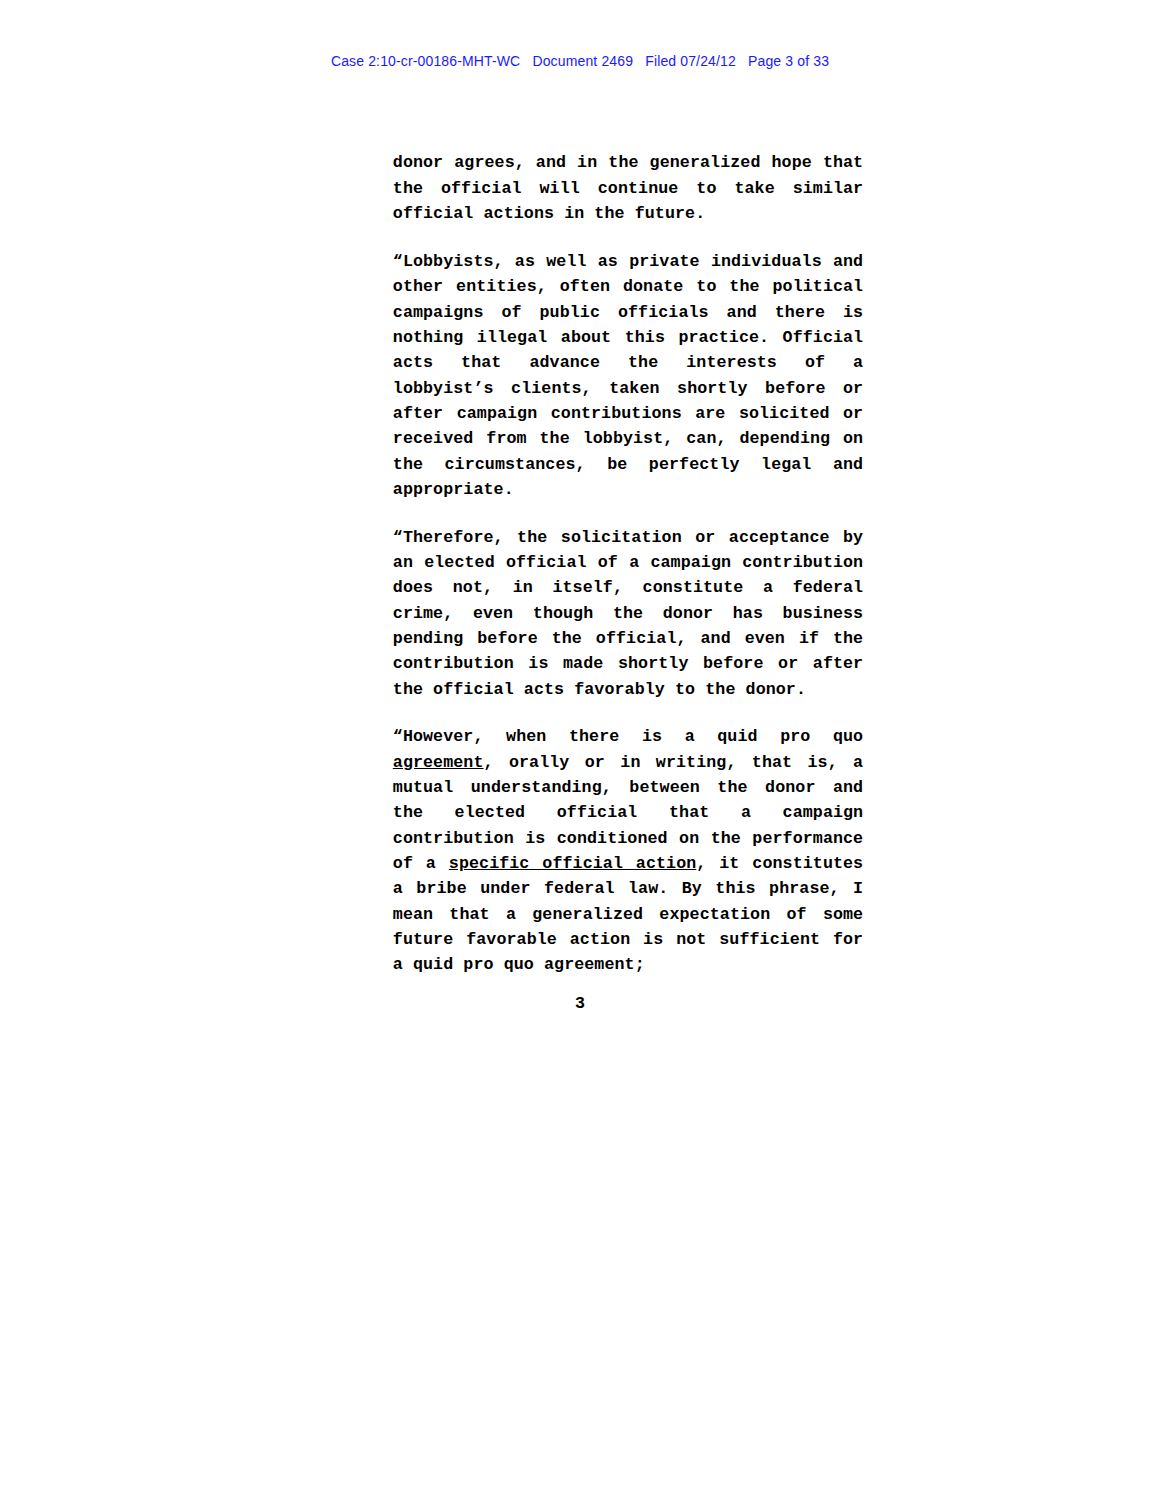Case 2:10-cr-00186-MHT-WC Document 2469 Filed 07/24/12 Page 3 of 33
donor agrees, and in the generalized hope that the official will continue to take similar official actions in the future.
“Lobbyists, as well as private individuals and other entities, often donate to the political campaigns of public officials and there is nothing illegal about this practice. Official acts that advance the interests of a lobbyist’s clients, taken shortly before or after campaign contributions are solicited or received from the lobbyist, can, depending on the circumstances, be perfectly legal and appropriate.
“Therefore, the solicitation or acceptance by an elected official of a campaign contribution does not, in itself, constitute a federal crime, even though the donor has business pending before the official, and even if the contribution is made shortly before or after the official acts favorably to the donor.
“However, when there is a quid pro quo agreement, orally or in writing, that is, a mutual understanding, between the donor and the elected official that a campaign contribution is conditioned on the performance of a specific official action, it constitutes a bribe under federal law. By this phrase, I mean that a generalized expectation of some future favorable action is not sufficient for a quid pro quo agreement;
3